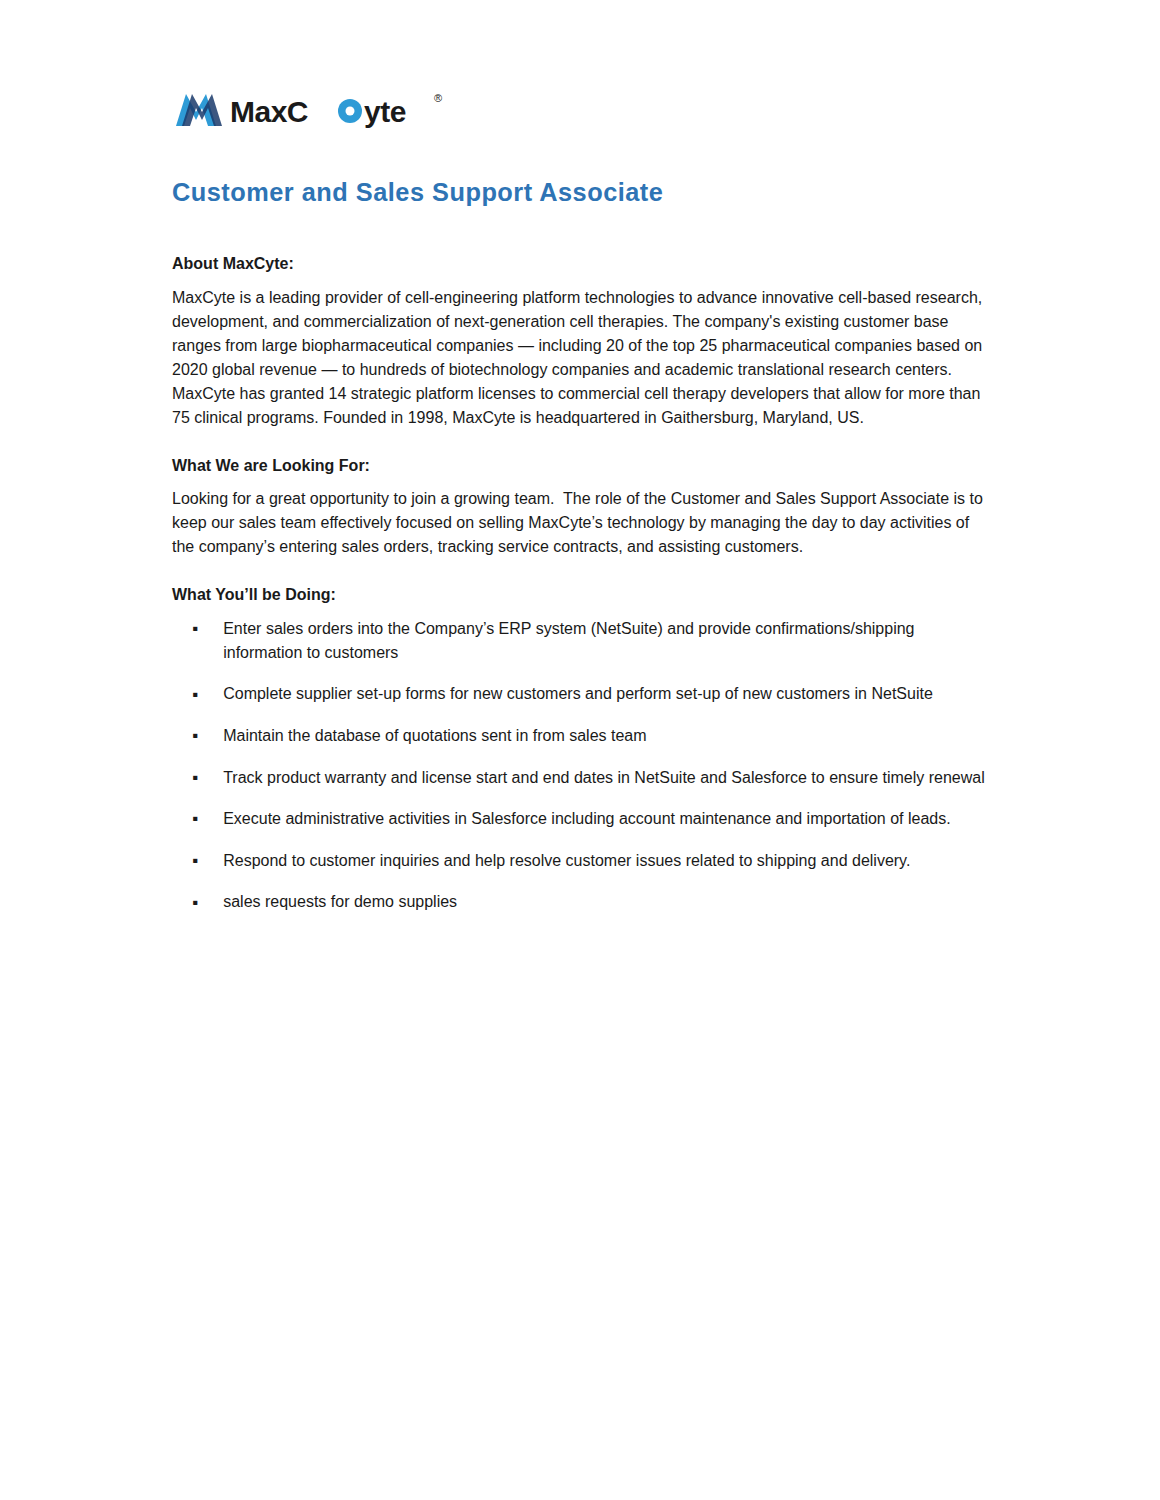MaxC yte ®
Customer and Sales Support Associate
About MaxCyte:
MaxCyte is a leading provider of cell-engineering platform technologies to advance innovative cell-based research, development, and commercialization of next-generation cell therapies. The company's existing customer base ranges from large biopharmaceutical companies — including 20 of the top 25 pharmaceutical companies based on 2020 global revenue — to hundreds of biotechnology companies and academic translational research centers. MaxCyte has granted 14 strategic platform licenses to commercial cell therapy developers that allow for more than 75 clinical programs. Founded in 1998, MaxCyte is headquartered in Gaithersburg, Maryland, US.
What We are Looking For:
Looking for a great opportunity to join a growing team. The role of the Customer and Sales Support Associate is to keep our sales team effectively focused on selling MaxCyte’s technology by managing the day to day activities of the company’s entering sales orders, tracking service contracts, and assisting customers.
What You’ll be Doing:
Enter sales orders into the Company’s ERP system (NetSuite) and provide confirmations/shipping information to customers
Complete supplier set-up forms for new customers and perform set-up of new customers in NetSuite
Maintain the database of quotations sent in from sales team
Track product warranty and license start and end dates in NetSuite and Salesforce to ensure timely renewal
Execute administrative activities in Salesforce including account maintenance and importation of leads.
Respond to customer inquiries and help resolve customer issues related to shipping and delivery.
sales requests for demo supplies